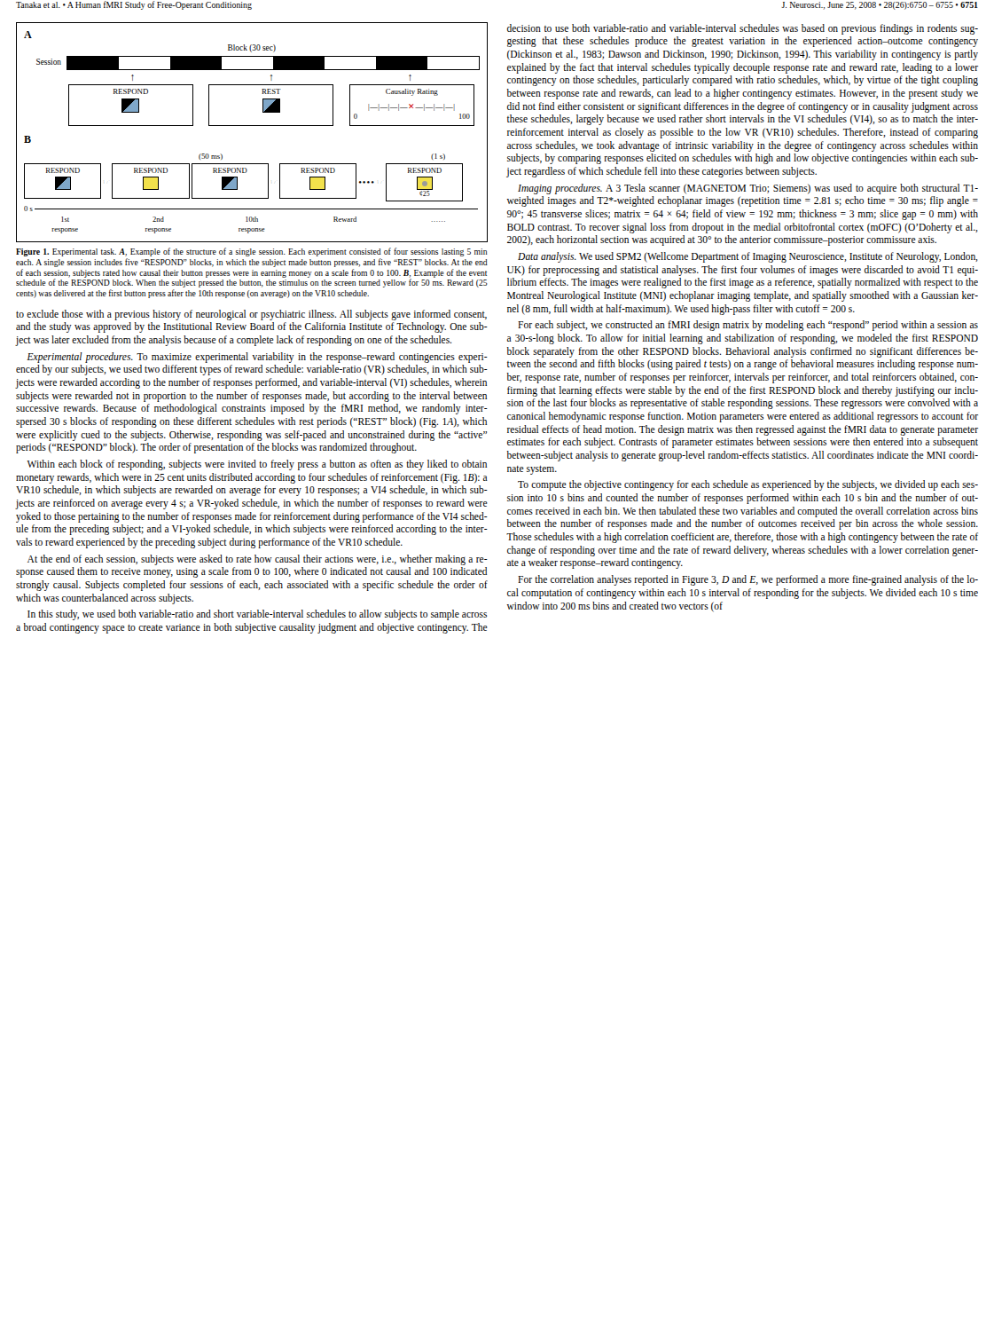Tanaka et al. • A Human fMRI Study of Free-Operant Conditioning
J. Neurosci., June 25, 2008 • 28(26):6750 – 6755 • 6751
A
Block (30 sec)
Session
↑↑↑
RESPOND
REST
Causality Rating
|—|—|—|—✕—|—|—|—|
0100
B
(50 ms) (1 s)
RESPOND
☞
RESPOND
RESPOND
☞
RESPOND
••••
☞
RESPOND
¢25
0 s
1st
response 2nd
response 10th
response Reward ……
Figure 1. Experimental task. A, Example of the structure of a single session. Each experiment consisted of four sessions lasting 5 min each. A single session includes five “RESPOND” blocks, in which the subject made button presses, and five “REST” blocks. At the end of each session, subjects rated how causal their button presses were in earning money on a scale from 0 to 100. B, Example of the event schedule of the RESPOND block. When the subject pressed the button, the stimulus on the screen turned yellow for 50 ms. Reward (25 cents) was delivered at the first button press after the 10th response (on average) on the VR10 schedule.
to exclude those with a previous history of neurological or psychiatric illness. All subjects gave informed consent, and the study was approved by the Institutional Review Board of the California Institute of Technology. One subject was later excluded from the analysis because of a complete lack of responding on one of the schedules.
Experimental procedures. To maximize experimental variability in the response–reward contingencies experienced by our subjects, we used two different types of reward schedule: variable-ratio (VR) schedules, in which subjects were rewarded according to the number of responses performed, and variable-interval (VI) schedules, wherein subjects were rewarded not in proportion to the number of responses made, but according to the interval between successive rewards. Because of methodological constraints imposed by the fMRI method, we randomly interspersed 30 s blocks of responding on these different schedules with rest periods (“REST” block) (Fig. 1A), which were explicitly cued to the subjects. Otherwise, responding was self-paced and unconstrained during the “active” periods (“RESPOND” block). The order of presentation of the blocks was randomized throughout.
Within each block of responding, subjects were invited to freely press a button as often as they liked to obtain monetary rewards, which were in 25 cent units distributed according to four schedules of reinforcement (Fig. 1B): a VR10 schedule, in which subjects are rewarded on average for every 10 responses; a VI4 schedule, in which subjects are reinforced on average every 4 s; a VR-yoked schedule, in which the number of responses to reward were yoked to those pertaining to the number of responses made for reinforcement during performance of the VI4 schedule from the preceding subject; and a VI-yoked schedule, in which subjects were reinforced according to the intervals to reward experienced by the preceding subject during performance of the VR10 schedule.
At the end of each session, subjects were asked to rate how causal their actions were, i.e., whether making a response caused them to receive money, using a scale from 0 to 100, where 0 indicated not causal and 100 indicated strongly causal. Subjects completed four sessions of each, each associated with a specific schedule the order of which was counterbalanced across subjects.
In this study, we used both variable-ratio and short variable-interval schedules to allow subjects to sample across a broad contingency space to create variance in both subjective causality judgment and objective contingency. The decision to use both variable-ratio and variable-interval schedules was based on previous findings in rodents suggesting that these schedules produce the greatest variation in the experienced action–outcome contingency (Dickinson et al., 1983; Dawson and Dickinson, 1990; Dickinson, 1994). This variability in contingency is partly explained by the fact that interval schedules typically decouple response rate and reward rate, leading to a lower contingency on those schedules, particularly compared with ratio schedules, which, by virtue of the tight coupling between response rate and rewards, can lead to a higher contingency estimates. However, in the present study we did not find either consistent or significant differences in the degree of contingency or in causality judgment across these schedules, largely because we used rather short intervals in the VI schedules (VI4), so as to match the inter-reinforcement interval as closely as possible to the low VR (VR10) schedules. Therefore, instead of comparing across schedules, we took advantage of intrinsic variability in the degree of contingency across schedules within subjects, by comparing responses elicited on schedules with high and low objective contingencies within each subject regardless of which schedule fell into these categories between subjects.
Imaging procedures. A 3 Tesla scanner (MAGNETOM Trio; Siemens) was used to acquire both structural T1-weighted images and T2*-weighted echoplanar images (repetition time = 2.81 s; echo time = 30 ms; flip angle = 90°; 45 transverse slices; matrix = 64 × 64; field of view = 192 mm; thickness = 3 mm; slice gap = 0 mm) with BOLD contrast. To recover signal loss from dropout in the medial orbitofrontal cortex (mOFC) (O’Doherty et al., 2002), each horizontal section was acquired at 30° to the anterior commissure–posterior commissure axis.
Data analysis. We used SPM2 (Wellcome Department of Imaging Neuroscience, Institute of Neurology, London, UK) for preprocessing and statistical analyses. The first four volumes of images were discarded to avoid T1 equilibrium effects. The images were realigned to the first image as a reference, spatially normalized with respect to the Montreal Neurological Institute (MNI) echoplanar imaging template, and spatially smoothed with a Gaussian kernel (8 mm, full width at half-maximum). We used high-pass filter with cutoff = 200 s.
For each subject, we constructed an fMRI design matrix by modeling each “respond” period within a session as a 30-s-long block. To allow for initial learning and stabilization of responding, we modeled the first RESPOND block separately from the other RESPOND blocks. Behavioral analysis confirmed no significant differences between the second and fifth blocks (using paired t tests) on a range of behavioral measures including response number, response rate, number of responses per reinforcer, intervals per reinforcer, and total reinforcers obtained, confirming that learning effects were stable by the end of the first RESPOND block and thereby justifying our inclusion of the last four blocks as representative of stable responding sessions. These regressors were convolved with a canonical hemodynamic response function. Motion parameters were entered as additional regressors to account for residual effects of head motion. The design matrix was then regressed against the fMRI data to generate parameter estimates for each subject. Contrasts of parameter estimates between sessions were then entered into a subsequent between-subject analysis to generate group-level random-effects statistics. All coordinates indicate the MNI coordinate system.
To compute the objective contingency for each schedule as experienced by the subjects, we divided up each session into 10 s bins and counted the number of responses performed within each 10 s bin and the number of outcomes received in each bin. We then tabulated these two variables and computed the overall correlation across bins between the number of responses made and the number of outcomes received per bin across the whole session. Those schedules with a high correlation coefficient are, therefore, those with a high contingency between the rate of change of responding over time and the rate of reward delivery, whereas schedules with a lower correlation generate a weaker response–reward contingency.
For the correlation analyses reported in Figure 3, D and E, we performed a more fine-grained analysis of the local computation of contingency within each 10 s interval of responding for the subjects. We divided each 10 s time window into 200 ms bins and created two vectors (of